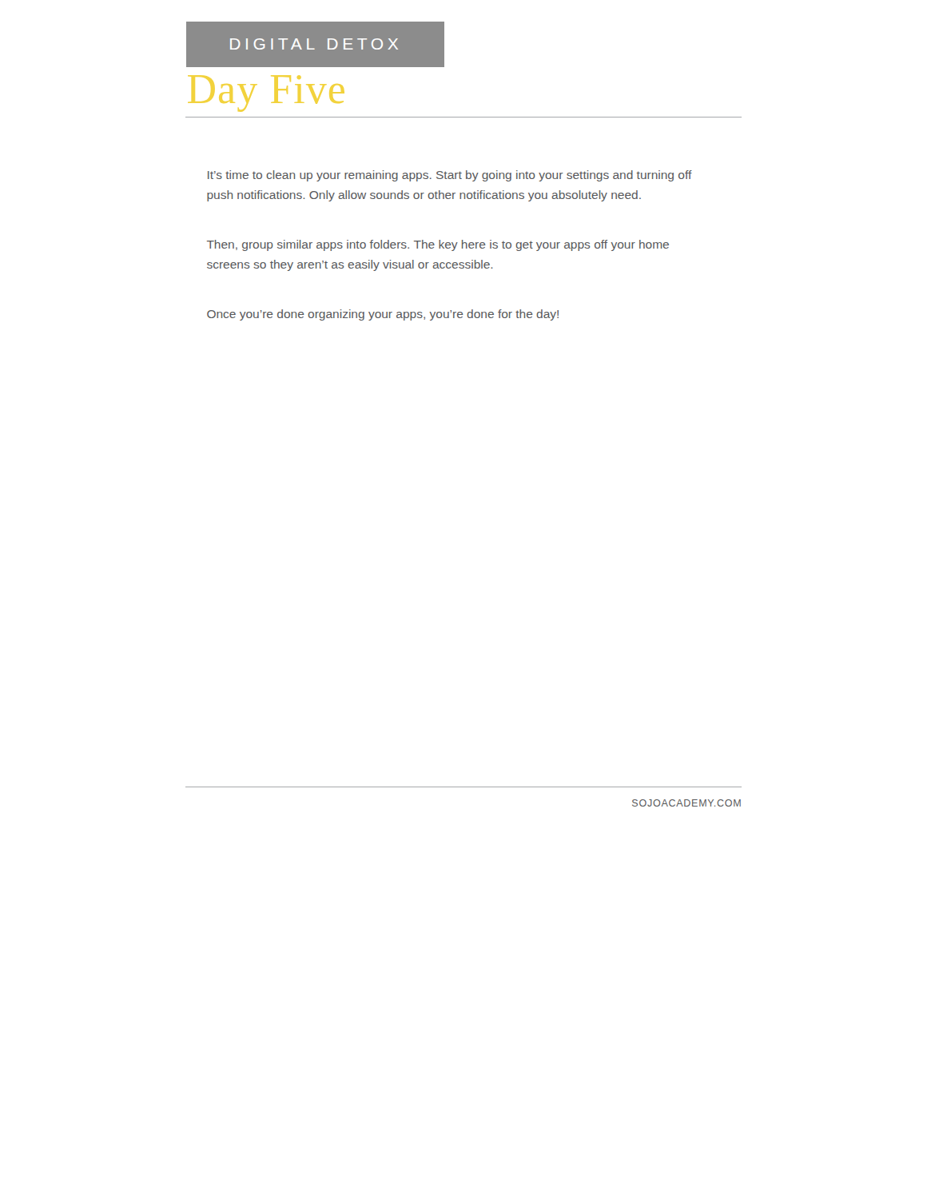Digital Detox
Day Five
It’s time to clean up your remaining apps. Start by going into your settings and turning off push notifications. Only allow sounds or other notifications you absolutely need.
Then, group similar apps into folders. The key here is to get your apps off your home screens so they aren’t as easily visual or accessible.
Once you’re done organizing your apps, you’re done for the day!
SOJOACADEMY.COM